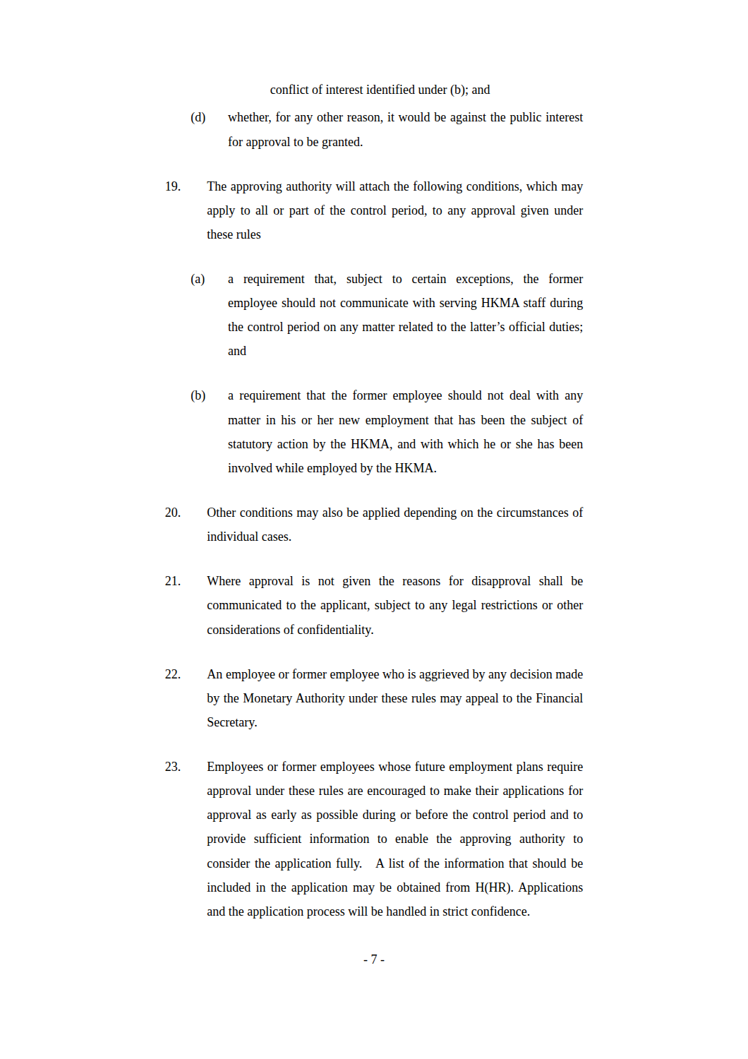conflict of interest identified under (b); and
(d)
whether, for any other reason, it would be against the public interest for approval to be granted.
19.
The approving authority will attach the following conditions, which may apply to all or part of the control period, to any approval given under these rules
(a)
a requirement that, subject to certain exceptions, the former employee should not communicate with serving HKMA staff during the control period on any matter related to the latter’s official duties; and
(b)
a requirement that the former employee should not deal with any matter in his or her new employment that has been the subject of statutory action by the HKMA, and with which he or she has been involved while employed by the HKMA.
20.
Other conditions may also be applied depending on the circumstances of individual cases.
21.
Where approval is not given the reasons for disapproval shall be communicated to the applicant, subject to any legal restrictions or other considerations of confidentiality.
22.
An employee or former employee who is aggrieved by any decision made by the Monetary Authority under these rules may appeal to the Financial Secretary.
23.
Employees or former employees whose future employment plans require approval under these rules are encouraged to make their applications for approval as early as possible during or before the control period and to provide sufficient information to enable the approving authority to consider the application fully. A list of the information that should be included in the application may be obtained from H(HR). Applications and the application process will be handled in strict confidence.
- 7 -